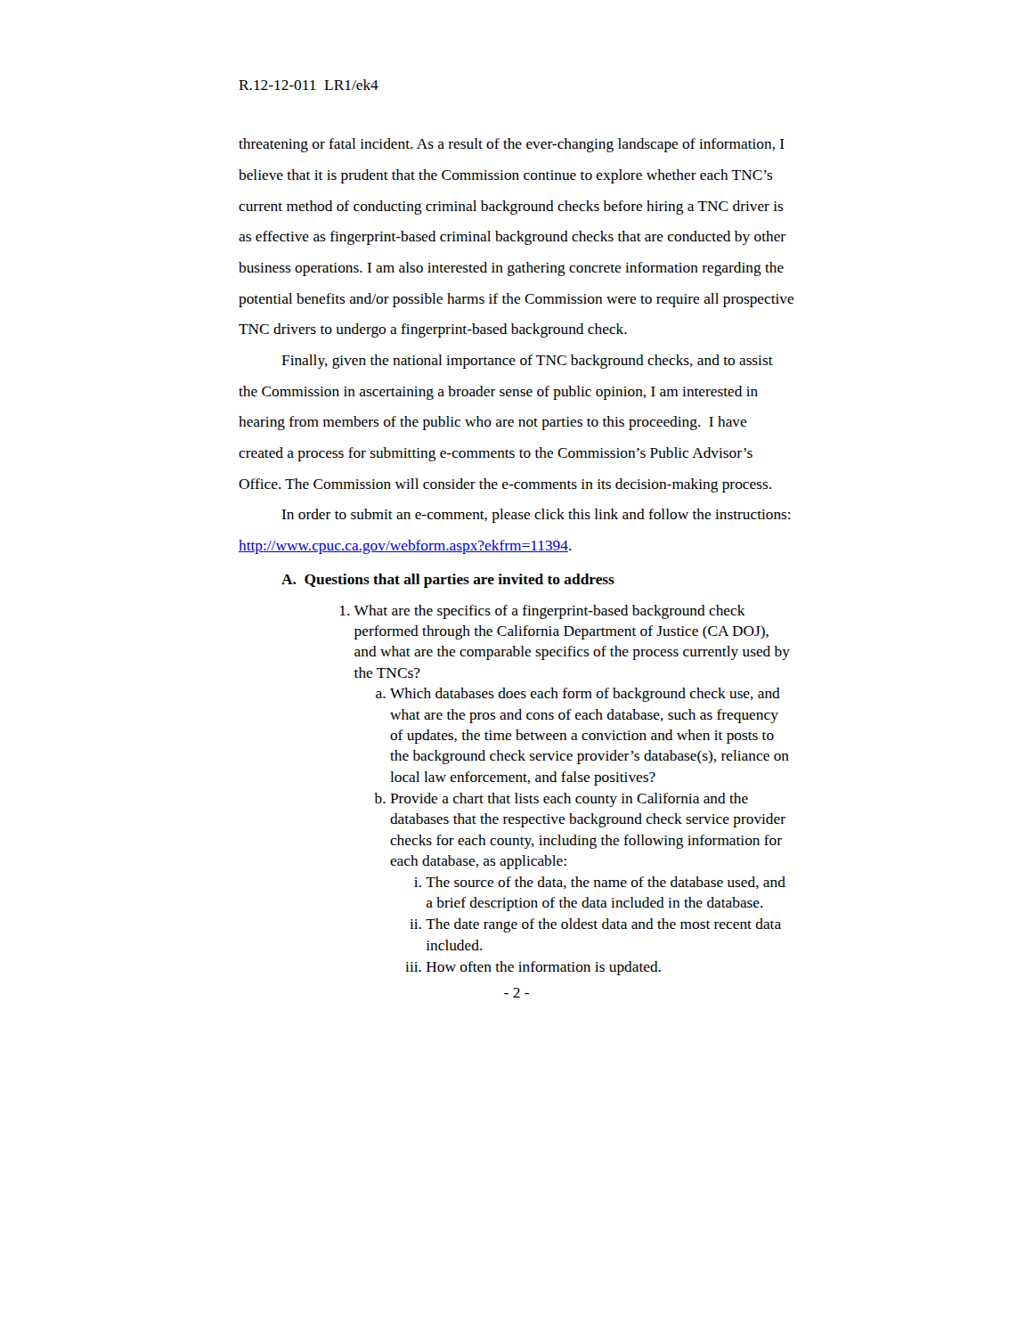R.12-12-011 LR1/ek4
threatening or fatal incident. As a result of the ever-changing landscape of information, I believe that it is prudent that the Commission continue to explore whether each TNC’s current method of conducting criminal background checks before hiring a TNC driver is as effective as fingerprint-based criminal background checks that are conducted by other business operations. I am also interested in gathering concrete information regarding the potential benefits and/or possible harms if the Commission were to require all prospective TNC drivers to undergo a fingerprint-based background check.
Finally, given the national importance of TNC background checks, and to assist the Commission in ascertaining a broader sense of public opinion, I am interested in hearing from members of the public who are not parties to this proceeding. I have created a process for submitting e-comments to the Commission’s Public Advisor’s Office. The Commission will consider the e-comments in its decision-making process.
In order to submit an e-comment, please click this link and follow the instructions: http://www.cpuc.ca.gov/webform.aspx?ekfrm=11394.
A. Questions that all parties are invited to address
What are the specifics of a fingerprint-based background check performed through the California Department of Justice (CA DOJ), and what are the comparable specifics of the process currently used by the TNCs?
Which databases does each form of background check use, and what are the pros and cons of each database, such as frequency of updates, the time between a conviction and when it posts to the background check service provider’s database(s), reliance on local law enforcement, and false positives?
Provide a chart that lists each county in California and the databases that the respective background check service provider checks for each county, including the following information for each database, as applicable:
The source of the data, the name of the database used, and a brief description of the data included in the database.
The date range of the oldest data and the most recent data included.
How often the information is updated.
- 2 -